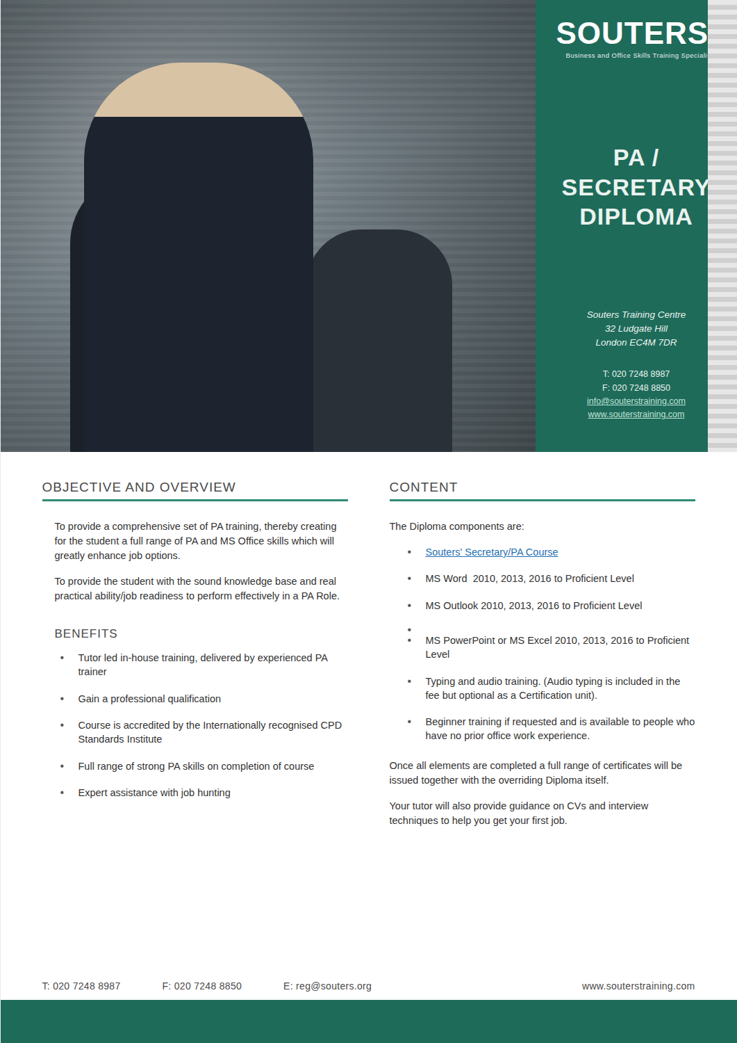SOUTERS®
Business and Office Skills Training Specialists
PA /
SECRETARY
DIPLOMA
Souters Training Centre
32 Ludgate Hill
London EC4M 7DR
T: 020 7248 8987
F: 020 7248 8850
info@souterstraining.com
www.souterstraining.com
OBJECTIVE AND OVERVIEW
To provide a comprehensive set of PA training, thereby creating for the student a full range of PA and MS Office skills which will greatly enhance job options.
To provide the student with the sound knowledge base and real practical ability/job readiness to perform effectively in a PA Role.
BENEFITS
Tutor led in-house training, delivered by experienced PA trainer
Gain a professional qualification
Course is accredited by the Internationally recognised CPD Standards Institute
Full range of strong PA skills on completion of course
Expert assistance with job hunting
CONTENT
The Diploma components are:
Souters' Secretary/PA Course
MS Word 2010, 2013, 2016 to Proficient Level
MS Outlook 2010, 2013, 2016 to Proficient Level
MS PowerPoint or MS Excel 2010, 2013, 2016 to Proficient Level
Typing and audio training. (Audio typing is included in the fee but optional as a Certification unit).
Beginner training if requested and is available to people who have no prior office work experience.
Once all elements are completed a full range of certificates will be issued together with the overriding Diploma itself.
Your tutor will also provide guidance on CVs and interview techniques to help you get your first job.
T: 020 7248 8987 F: 020 7248 8850 E: reg@souters.org www.souterstraining.com